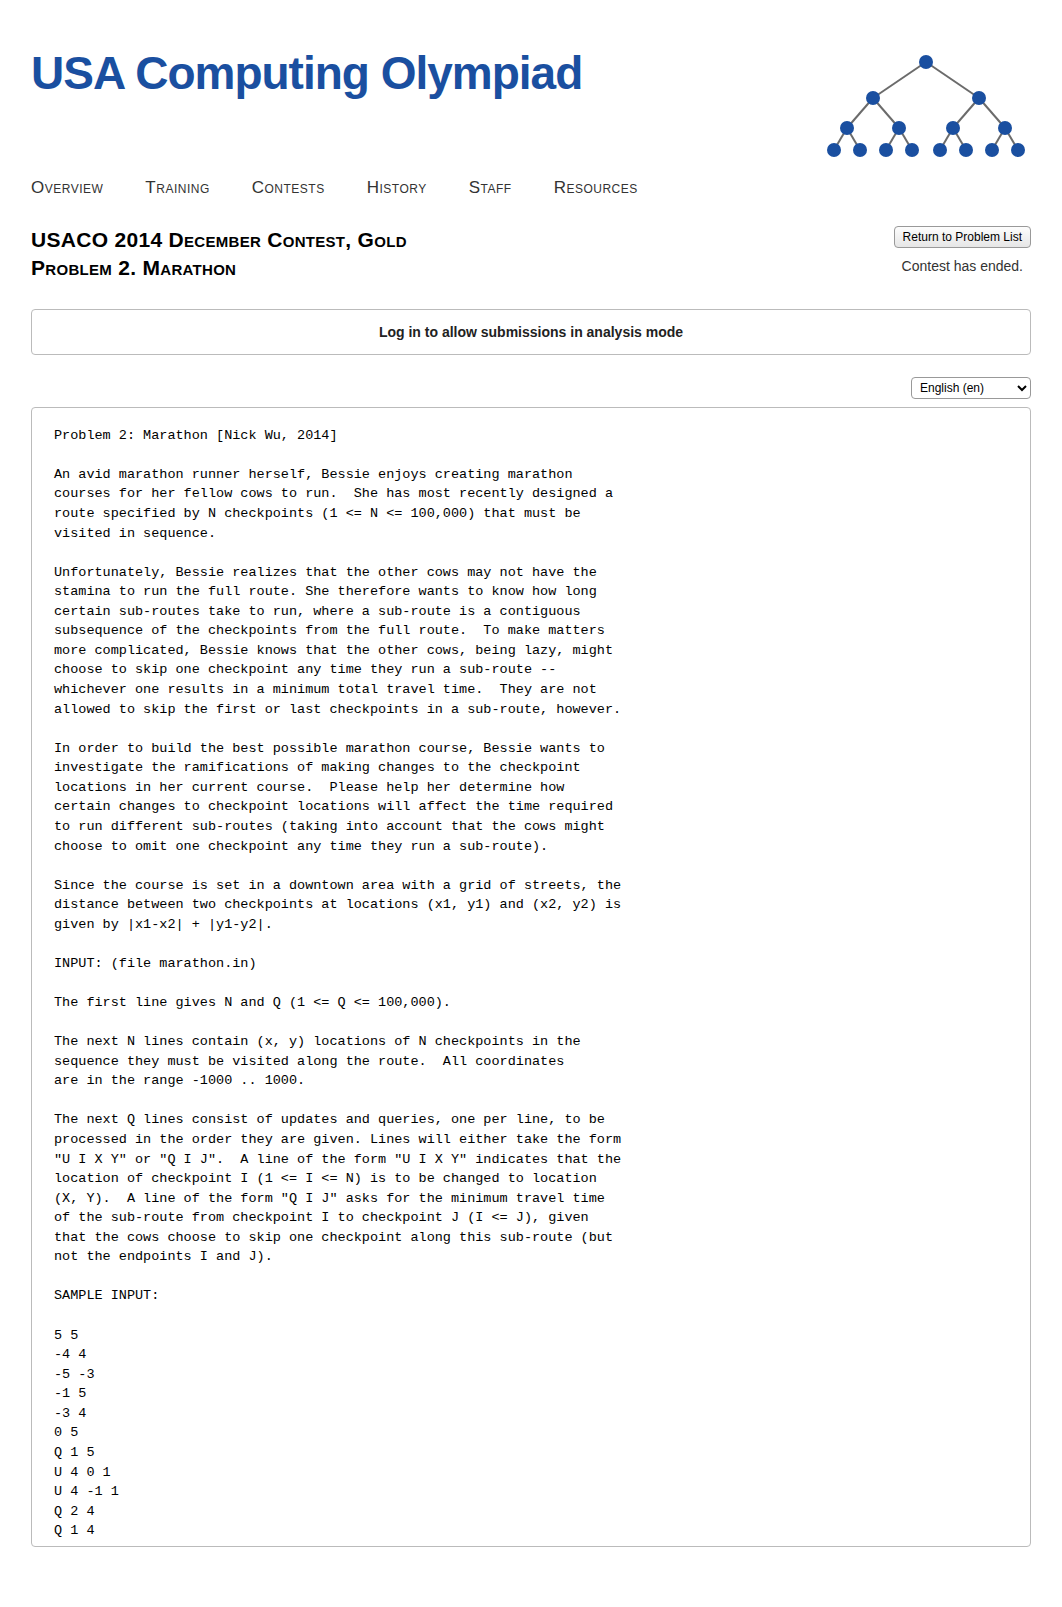USA Computing Olympiad
Overview
Training
Contests
History
Staff
Resources
USACO 2014 December Contest, Gold
Problem 2. Marathon
Return to Problem List
Contest has ended.
Log in to allow submissions in analysis mode
Language English (en)
Problem 2: Marathon [Nick Wu, 2014]

An avid marathon runner herself, Bessie enjoys creating marathon
courses for her fellow cows to run.  She has most recently designed a
route specified by N checkpoints (1 <= N <= 100,000) that must be
visited in sequence.

Unfortunately, Bessie realizes that the other cows may not have the
stamina to run the full route. She therefore wants to know how long
certain sub-routes take to run, where a sub-route is a contiguous
subsequence of the checkpoints from the full route.  To make matters
more complicated, Bessie knows that the other cows, being lazy, might
choose to skip one checkpoint any time they run a sub-route --
whichever one results in a minimum total travel time.  They are not
allowed to skip the first or last checkpoints in a sub-route, however.

In order to build the best possible marathon course, Bessie wants to
investigate the ramifications of making changes to the checkpoint
locations in her current course.  Please help her determine how
certain changes to checkpoint locations will affect the time required
to run different sub-routes (taking into account that the cows might
choose to omit one checkpoint any time they run a sub-route).

Since the course is set in a downtown area with a grid of streets, the
distance between two checkpoints at locations (x1, y1) and (x2, y2) is
given by |x1-x2| + |y1-y2|.

INPUT: (file marathon.in)

The first line gives N and Q (1 <= Q <= 100,000).

The next N lines contain (x, y) locations of N checkpoints in the
sequence they must be visited along the route.  All coordinates
are in the range -1000 .. 1000.

The next Q lines consist of updates and queries, one per line, to be
processed in the order they are given. Lines will either take the form
"U I X Y" or "Q I J".  A line of the form "U I X Y" indicates that the
location of checkpoint I (1 <= I <= N) is to be changed to location
(X, Y).  A line of the form "Q I J" asks for the minimum travel time
of the sub-route from checkpoint I to checkpoint J (I <= J), given
that the cows choose to skip one checkpoint along this sub-route (but
not the endpoints I and J).

SAMPLE INPUT:

5 5
-4 4
-5 -3
-1 5
-3 4
0 5
Q 1 5
U 4 0 1
U 4 -1 1
Q 2 4
Q 1 4


OUTPUT: (file marathon.out)

For each sub-route length request, output on a single line the desired
length.

SAMPLE OUTPUT: